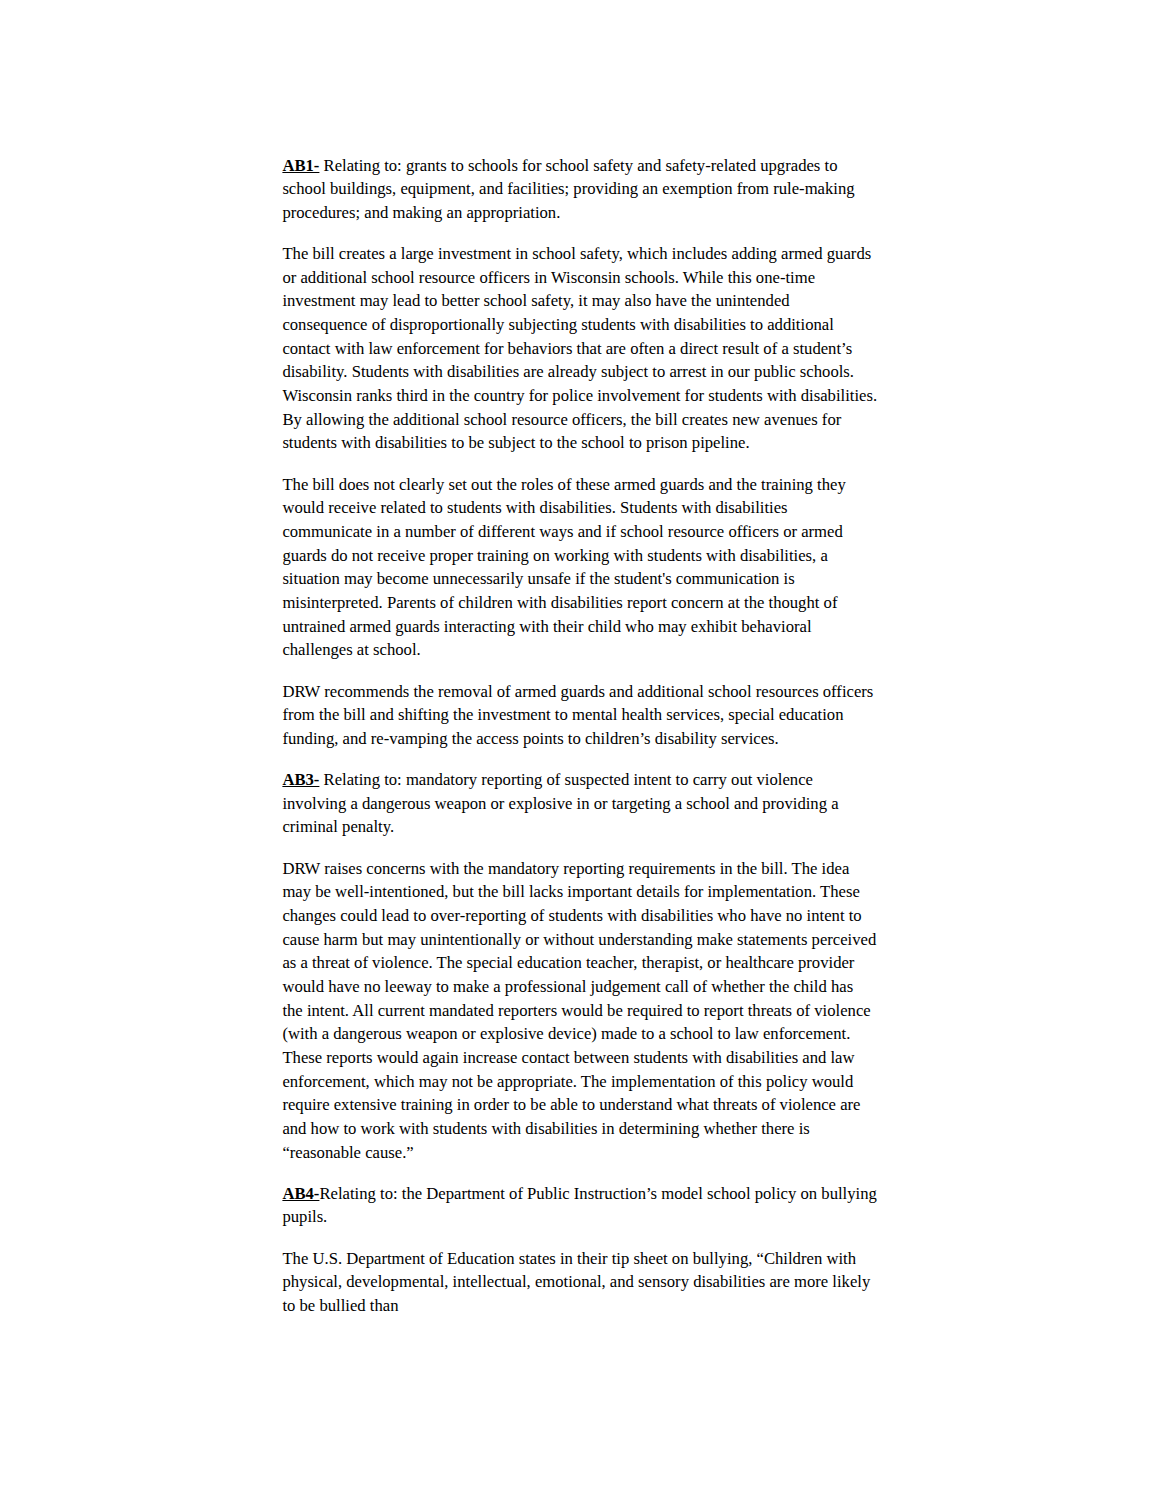AB1- Relating to: grants to schools for school safety and safety-related upgrades to school buildings, equipment, and facilities; providing an exemption from rule-making procedures; and making an appropriation.
The bill creates a large investment in school safety, which includes adding armed guards or additional school resource officers in Wisconsin schools. While this one-time investment may lead to better school safety, it may also have the unintended consequence of disproportionally subjecting students with disabilities to additional contact with law enforcement for behaviors that are often a direct result of a student’s disability. Students with disabilities are already subject to arrest in our public schools. Wisconsin ranks third in the country for police involvement for students with disabilities. By allowing the additional school resource officers, the bill creates new avenues for students with disabilities to be subject to the school to prison pipeline.
The bill does not clearly set out the roles of these armed guards and the training they would receive related to students with disabilities. Students with disabilities communicate in a number of different ways and if school resource officers or armed guards do not receive proper training on working with students with disabilities, a situation may become unnecessarily unsafe if the student's communication is misinterpreted. Parents of children with disabilities report concern at the thought of untrained armed guards interacting with their child who may exhibit behavioral challenges at school.
DRW recommends the removal of armed guards and additional school resources officers from the bill and shifting the investment to mental health services, special education funding, and re-vamping the access points to children’s disability services.
AB3- Relating to: mandatory reporting of suspected intent to carry out violence involving a dangerous weapon or explosive in or targeting a school and providing a criminal penalty.
DRW raises concerns with the mandatory reporting requirements in the bill. The idea may be well-intentioned, but the bill lacks important details for implementation. These changes could lead to over-reporting of students with disabilities who have no intent to cause harm but may unintentionally or without understanding make statements perceived as a threat of violence. The special education teacher, therapist, or healthcare provider would have no leeway to make a professional judgement call of whether the child has the intent. All current mandated reporters would be required to report threats of violence (with a dangerous weapon or explosive device) made to a school to law enforcement. These reports would again increase contact between students with disabilities and law enforcement, which may not be appropriate. The implementation of this policy would require extensive training in order to be able to understand what threats of violence are and how to work with students with disabilities in determining whether there is “reasonable cause.”
AB4-Relating to: the Department of Public Instruction’s model school policy on bullying pupils.
The U.S. Department of Education states in their tip sheet on bullying, “Children with physical, developmental, intellectual, emotional, and sensory disabilities are more likely to be bullied than